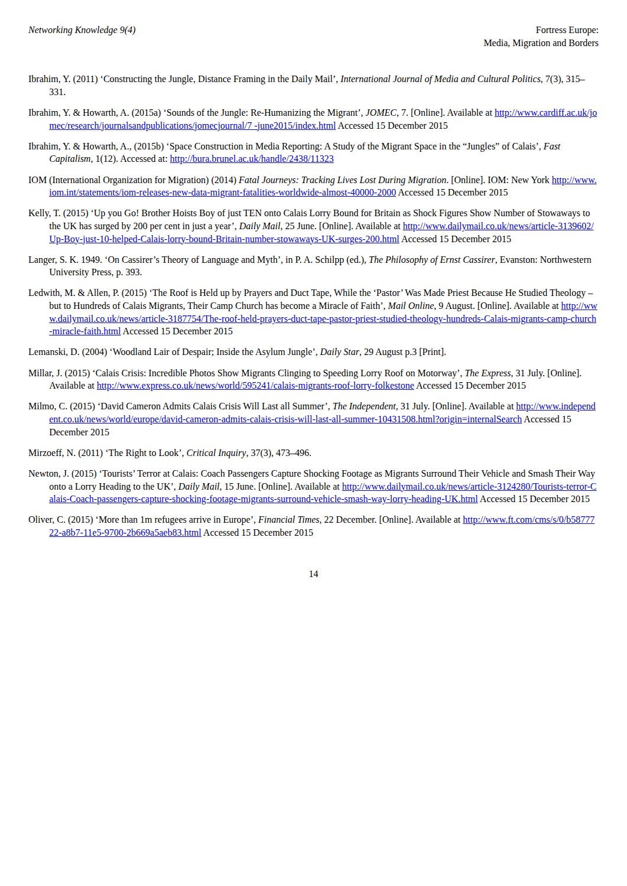Networking Knowledge 9(4)
Fortress Europe:
Media, Migration and Borders
Ibrahim, Y. (2011) ‘Constructing the Jungle, Distance Framing in the Daily Mail’, International Journal of Media and Cultural Politics, 7(3), 315–331.
Ibrahim, Y. & Howarth, A. (2015a) ‘Sounds of the Jungle: Re-Humanizing the Migrant’, JOMEC, 7. [Online]. Available at http://www.cardiff.ac.uk/jomec/research/journalsandpublications/jomecjournal/7 -june2015/index.html Accessed 15 December 2015
Ibrahim, Y. & Howarth, A., (2015b) ‘Space Construction in Media Reporting: A Study of the Migrant Space in the “Jungles” of Calais’, Fast Capitalism, 1(12). Accessed at: http://bura.brunel.ac.uk/handle/2438/11323
IOM (International Organization for Migration) (2014) Fatal Journeys: Tracking Lives Lost During Migration. [Online]. IOM: New York http://www.iom.int/statements/iom-releases-new-data-migrant-fatalities-worldwide-almost-40000-2000 Accessed 15 December 2015
Kelly, T. (2015) ‘Up you Go! Brother Hoists Boy of just TEN onto Calais Lorry Bound for Britain as Shock Figures Show Number of Stowaways to the UK has surged by 200 per cent in just a year’, Daily Mail, 25 June. [Online]. Available at http://www.dailymail.co.uk/news/article-3139602/Up-Boy-just-10-helped-Calais-lorry-bound-Britain-number-stowaways-UK-surges-200.html Accessed 15 December 2015
Langer, S. K. 1949. ‘On Cassirer’s Theory of Language and Myth’, in P. A. Schilpp (ed.), The Philosophy of Ernst Cassirer, Evanston: Northwestern University Press, p. 393.
Ledwith, M. & Allen, P. (2015) ‘The Roof is Held up by Prayers and Duct Tape, While the ‘Pastor’ Was Made Priest Because He Studied Theology – but to Hundreds of Calais Migrants, Their Camp Church has become a Miracle of Faith’, Mail Online, 9 August. [Online]. Available at http://www.dailymail.co.uk/news/article-3187754/The-roof-held-prayers-duct-tape-pastor-priest-studied-theology-hundreds-Calais-migrants-camp-church-miracle-faith.html Accessed 15 December 2015
Lemanski, D. (2004) ‘Woodland Lair of Despair; Inside the Asylum Jungle’, Daily Star, 29 August p.3 [Print].
Millar, J. (2015) ‘Calais Crisis: Incredible Photos Show Migrants Clinging to Speeding Lorry Roof on Motorway’, The Express, 31 July. [Online]. Available at http://www.express.co.uk/news/world/595241/calais-migrants-roof-lorry-folkestone Accessed 15 December 2015
Milmo, C. (2015) ‘David Cameron Admits Calais Crisis Will Last all Summer’, The Independent, 31 July. [Online]. Available at http://www.independent.co.uk/news/world/europe/david-cameron-admits-calais-crisis-will-last-all-summer-10431508.html?origin=internalSearch Accessed 15 December 2015
Mirzoeff, N. (2011) ‘The Right to Look’, Critical Inquiry, 37(3), 473–496.
Newton, J. (2015) ‘Tourists’ Terror at Calais: Coach Passengers Capture Shocking Footage as Migrants Surround Their Vehicle and Smash Their Way onto a Lorry Heading to the UK’, Daily Mail, 15 June. [Online]. Available at http://www.dailymail.co.uk/news/article-3124280/Tourists-terror-Calais-Coach-passengers-capture-shocking-footage-migrants-surround-vehicle-smash-way-lorry-heading-UK.html Accessed 15 December 2015
Oliver, C. (2015) ‘More than 1m refugees arrive in Europe’, Financial Times, 22 December. [Online]. Available at http://www.ft.com/cms/s/0/b5877722-a8b7-11e5-9700-2b669a5aeb83.html Accessed 15 December 2015
14